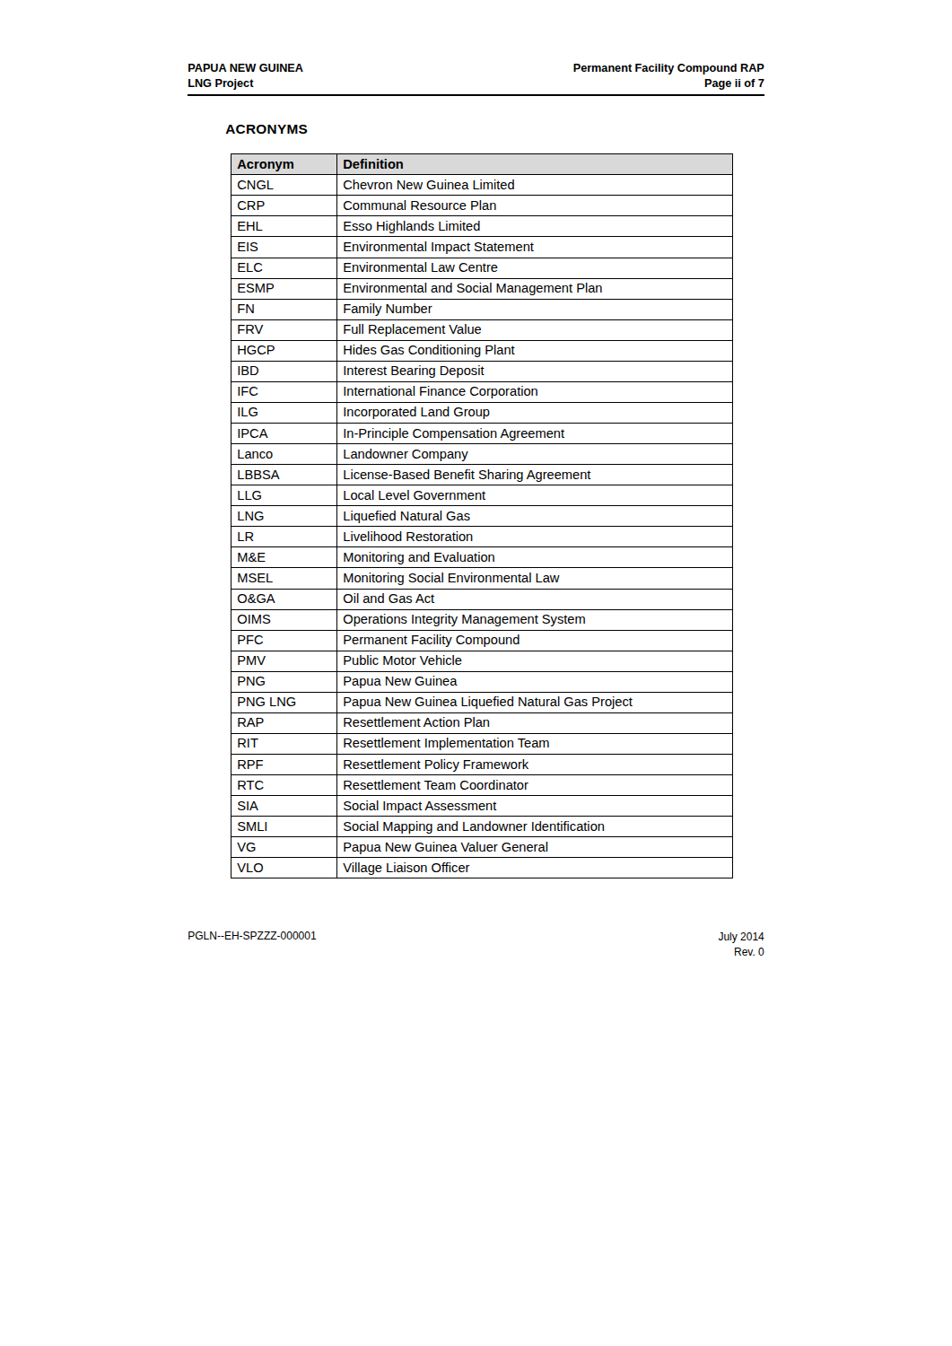PAPUA NEW GUINEA
LNG Project
Permanent Facility Compound RAP
Page ii of 7
ACRONYMS
| Acronym | Definition |
| --- | --- |
| CNGL | Chevron New Guinea Limited |
| CRP | Communal Resource Plan |
| EHL | Esso Highlands Limited |
| EIS | Environmental Impact Statement |
| ELC | Environmental Law Centre |
| ESMP | Environmental and Social Management Plan |
| FN | Family Number |
| FRV | Full Replacement Value |
| HGCP | Hides Gas Conditioning Plant |
| IBD | Interest Bearing Deposit |
| IFC | International Finance Corporation |
| ILG | Incorporated Land Group |
| IPCA | In-Principle Compensation Agreement |
| Lanco | Landowner Company |
| LBBSA | License-Based Benefit Sharing Agreement |
| LLG | Local Level Government |
| LNG | Liquefied Natural Gas |
| LR | Livelihood Restoration |
| M&E | Monitoring and Evaluation |
| MSEL | Monitoring Social Environmental Law |
| O&GA | Oil and Gas Act |
| OIMS | Operations Integrity Management System |
| PFC | Permanent Facility Compound |
| PMV | Public Motor Vehicle |
| PNG | Papua New Guinea |
| PNG LNG | Papua New Guinea Liquefied Natural Gas Project |
| RAP | Resettlement Action Plan |
| RIT | Resettlement Implementation Team |
| RPF | Resettlement Policy Framework |
| RTC | Resettlement Team Coordinator |
| SIA | Social Impact Assessment |
| SMLI | Social Mapping and Landowner Identification |
| VG | Papua New Guinea Valuer General |
| VLO | Village Liaison Officer |
PGLN--EH-SPZZZ-000001
July 2014
Rev. 0